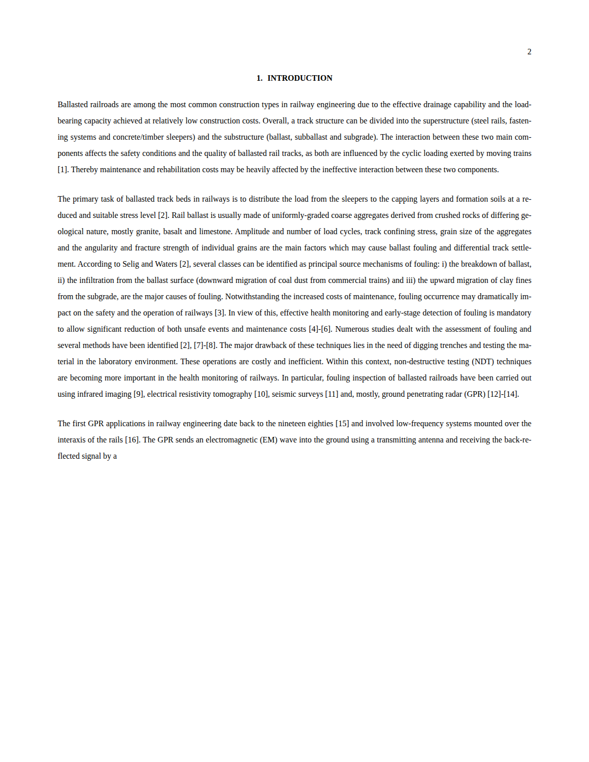2
1. INTRODUCTION
Ballasted railroads are among the most common construction types in railway engineering due to the effective drainage capability and the load-bearing capacity achieved at relatively low construction costs. Overall, a track structure can be divided into the superstructure (steel rails, fastening systems and concrete/timber sleepers) and the substructure (ballast, subballast and subgrade). The interaction between these two main components affects the safety conditions and the quality of ballasted rail tracks, as both are influenced by the cyclic loading exerted by moving trains [1]. Thereby maintenance and rehabilitation costs may be heavily affected by the ineffective interaction between these two components.
The primary task of ballasted track beds in railways is to distribute the load from the sleepers to the capping layers and formation soils at a reduced and suitable stress level [2]. Rail ballast is usually made of uniformly-graded coarse aggregates derived from crushed rocks of differing geological nature, mostly granite, basalt and limestone. Amplitude and number of load cycles, track confining stress, grain size of the aggregates and the angularity and fracture strength of individual grains are the main factors which may cause ballast fouling and differential track settlement. According to Selig and Waters [2], several classes can be identified as principal source mechanisms of fouling: i) the breakdown of ballast, ii) the infiltration from the ballast surface (downward migration of coal dust from commercial trains) and iii) the upward migration of clay fines from the subgrade, are the major causes of fouling. Notwithstanding the increased costs of maintenance, fouling occurrence may dramatically impact on the safety and the operation of railways [3]. In view of this, effective health monitoring and early-stage detection of fouling is mandatory to allow significant reduction of both unsafe events and maintenance costs [4]-[6]. Numerous studies dealt with the assessment of fouling and several methods have been identified [2], [7]-[8]. The major drawback of these techniques lies in the need of digging trenches and testing the material in the laboratory environment. These operations are costly and inefficient. Within this context, non-destructive testing (NDT) techniques are becoming more important in the health monitoring of railways. In particular, fouling inspection of ballasted railroads have been carried out using infrared imaging [9], electrical resistivity tomography [10], seismic surveys [11] and, mostly, ground penetrating radar (GPR) [12]-[14].
The first GPR applications in railway engineering date back to the nineteen eighties [15] and involved low-frequency systems mounted over the interaxis of the rails [16]. The GPR sends an electromagnetic (EM) wave into the ground using a transmitting antenna and receiving the back-reflected signal by a